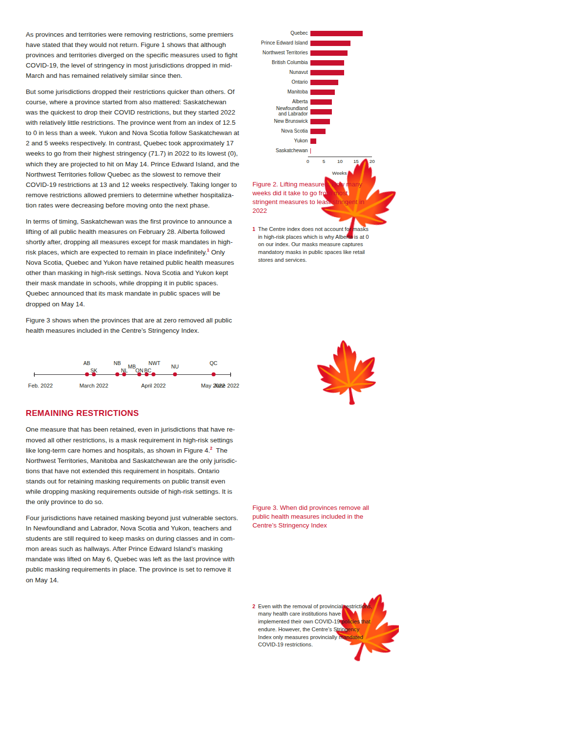🍁
🍁
🍁
As provinces and territories were removing restrictions, some premiers have stated that they would not return. Figure 1 shows that although provinces and territories diverged on the specific measures used to fight COVID-19, the level of stringency in most jurisdictions dropped in mid-March and has remained relatively similar since then.
But some jurisdictions dropped their restrictions quicker than others. Of course, where a province started from also mattered: Saskatchewan was the quickest to drop their COVID restrictions, but they started 2022 with relatively little restrictions. The province went from an index of 12.5 to 0 in less than a week. Yukon and Nova Scotia follow Saskatchewan at 2 and 5 weeks respectively. In contrast, Quebec took approximately 17 weeks to go from their highest stringency (71.7) in 2022 to its lowest (0), which they are projected to hit on May 14. Prince Edward Island, and the Northwest Territories follow Quebec as the slowest to remove their COVID-19 restrictions at 13 and 12 weeks respectively. Taking longer to remove restrictions allowed premiers to determine whether hospitalization rates were decreasing before moving onto the next phase.
In terms of timing, Saskatchewan was the first province to announce a lifting of all public health measures on February 28. Alberta followed shortly after, dropping all measures except for mask mandates in high-risk places, which are expected to remain in place indefinitely.1 Only Nova Scotia, Quebec and Yukon have retained public health measures other than masking in high-risk settings. Nova Scotia and Yukon kept their mask mandate in schools, while dropping it in public spaces. Quebec announced that its mask mandate in public spaces will be dropped on May 14.
Figure 3 shows when the provinces that are at zero removed all public health measures included in the Centre’s Stringency Index.
AB
SK
NB
NL
MB
ON
BC
NWT
NU
QC
Feb. 2022
March 2022
April 2022
May 2022
June 2022
Remaining restrictions
One measure that has been retained, even in jurisdictions that have removed all other restrictions, is a mask requirement in high-risk settings like long-term care homes and hospitals, as shown in Figure 4.2 The Northwest Territories, Manitoba and Saskatchewan are the only jurisdictions that have not extended this requirement in hospitals. Ontario stands out for retaining masking requirements on public transit even while dropping masking requirements outside of high-risk settings. It is the only province to do so.
Four jurisdictions have retained masking beyond just vulnerable sectors. In Newfoundland and Labrador, Nova Scotia and Yukon, teachers and students are still required to keep masks on during classes and in common areas such as hallways. After Prince Edward Island’s masking mandate was lifted on May 6, Quebec was left as the last province with public masking requirements in place. The province is set to remove it on May 14.
Quebec
Prince Edward Island
Northwest Territories
British Columbia
Nunavut
Ontario
Manitoba
Alberta
Newfoundland
and Labrador
New Brunswick
Nova Scotia
Yukon
Saskatchewan
0 5 10 15 20
Weeks
Figure 2. Lifting measures: How many weeks did it take to go from most stringent measures to least stringent in 2022
1
The Centre index does not account for masks in high-risk places which is why Alberta is at 0 on our index. Our masks measure captures mandatory masks in public spaces like retail stores and services.
Figure 3. When did provinces remove all public health measures included in the Centre’s Stringency Index
2
Even with the removal of provincial restrictions, many health care institutions have implemented their own COVID-19 policies that endure. However, the Centre’s Stringency Index only measures provincially mandated COVID-19 restrictions.